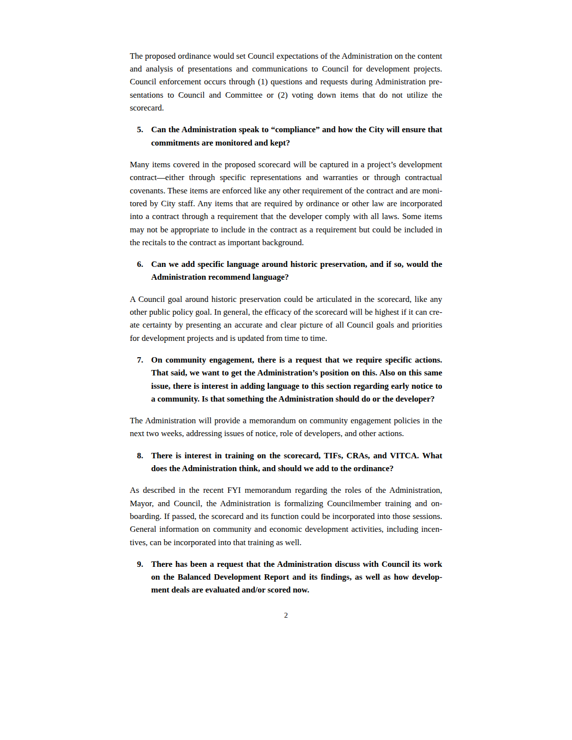The proposed ordinance would set Council expectations of the Administration on the content and analysis of presentations and communications to Council for development projects. Council enforcement occurs through (1) questions and requests during Administration presentations to Council and Committee or (2) voting down items that do not utilize the scorecard.
5. Can the Administration speak to “compliance” and how the City will ensure that commitments are monitored and kept?
Many items covered in the proposed scorecard will be captured in a project’s development contract—either through specific representations and warranties or through contractual covenants. These items are enforced like any other requirement of the contract and are monitored by City staff. Any items that are required by ordinance or other law are incorporated into a contract through a requirement that the developer comply with all laws. Some items may not be appropriate to include in the contract as a requirement but could be included in the recitals to the contract as important background.
6. Can we add specific language around historic preservation, and if so, would the Administration recommend language?
A Council goal around historic preservation could be articulated in the scorecard, like any other public policy goal. In general, the efficacy of the scorecard will be highest if it can create certainty by presenting an accurate and clear picture of all Council goals and priorities for development projects and is updated from time to time.
7. On community engagement, there is a request that we require specific actions. That said, we want to get the Administration’s position on this. Also on this same issue, there is interest in adding language to this section regarding early notice to a community. Is that something the Administration should do or the developer?
The Administration will provide a memorandum on community engagement policies in the next two weeks, addressing issues of notice, role of developers, and other actions.
8. There is interest in training on the scorecard, TIFs, CRAs, and VITCA. What does the Administration think, and should we add to the ordinance?
As described in the recent FYI memorandum regarding the roles of the Administration, Mayor, and Council, the Administration is formalizing Councilmember training and onboarding. If passed, the scorecard and its function could be incorporated into those sessions. General information on community and economic development activities, including incentives, can be incorporated into that training as well.
9. There has been a request that the Administration discuss with Council its work on the Balanced Development Report and its findings, as well as how development deals are evaluated and/or scored now.
2